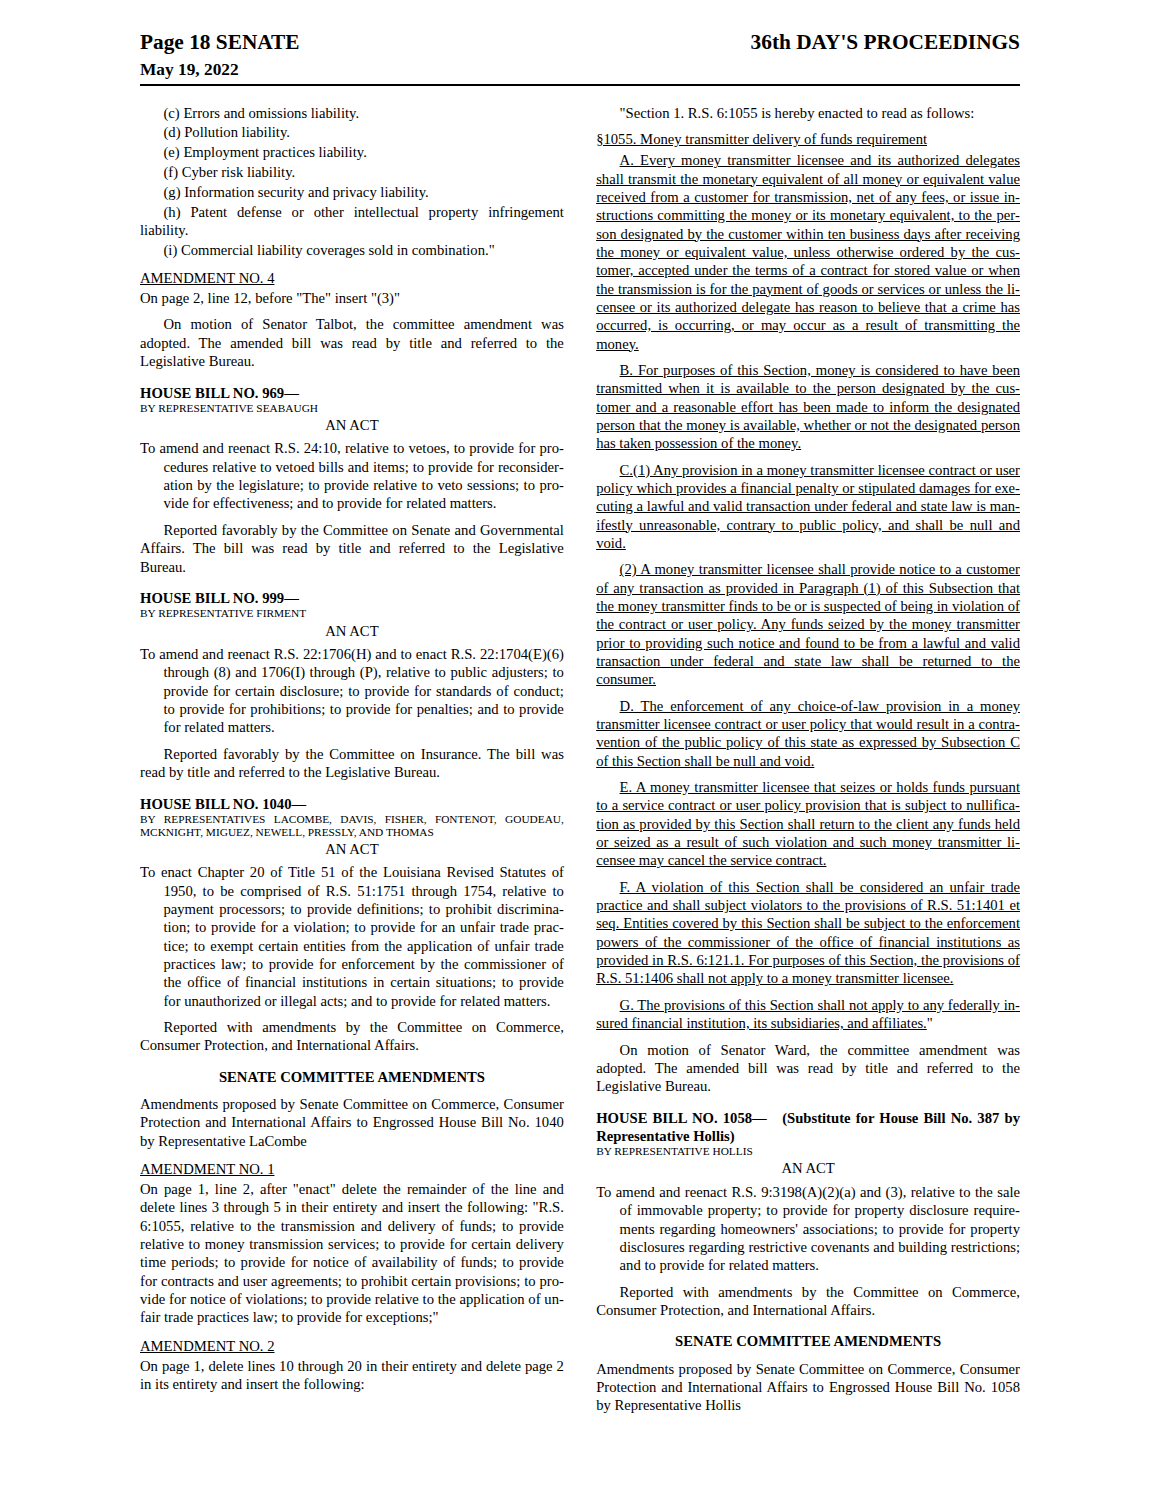Page 18 SENATE 36th DAY'S PROCEEDINGS
May 19, 2022
(c) Errors and omissions liability.
(d) Pollution liability.
(e) Employment practices liability.
(f) Cyber risk liability.
(g) Information security and privacy liability.
(h) Patent defense or other intellectual property infringement liability.
(i) Commercial liability coverages sold in combination."
AMENDMENT NO. 4
On page 2, line 12, before "The" insert "(3)"
On motion of Senator Talbot, the committee amendment was adopted. The amended bill was read by title and referred to the Legislative Bureau.
HOUSE BILL NO. 969—
BY REPRESENTATIVE SEABAUGH
AN ACT
To amend and reenact R.S. 24:10, relative to vetoes, to provide for procedures relative to vetoed bills and items; to provide for reconsideration by the legislature; to provide relative to veto sessions; to provide for effectiveness; and to provide for related matters.
Reported favorably by the Committee on Senate and Governmental Affairs. The bill was read by title and referred to the Legislative Bureau.
HOUSE BILL NO. 999—
BY REPRESENTATIVE FIRMENT
AN ACT
To amend and reenact R.S. 22:1706(H) and to enact R.S. 22:1704(E)(6) through (8) and 1706(I) through (P), relative to public adjusters; to provide for certain disclosure; to provide for standards of conduct; to provide for prohibitions; to provide for penalties; and to provide for related matters.
Reported favorably by the Committee on Insurance. The bill was read by title and referred to the Legislative Bureau.
HOUSE BILL NO. 1040—
BY REPRESENTATIVES LACOMBE, DAVIS, FISHER, FONTENOT, GOUDEAU, MCKNIGHT, MIGUEZ, NEWELL, PRESSLY, AND THOMAS
AN ACT
To enact Chapter 20 of Title 51 of the Louisiana Revised Statutes of 1950, to be comprised of R.S. 51:1751 through 1754, relative to payment processors; to provide definitions; to prohibit discrimination; to provide for a violation; to provide for an unfair trade practice; to exempt certain entities from the application of unfair trade practices law; to provide for enforcement by the commissioner of the office of financial institutions in certain situations; to provide for unauthorized or illegal acts; and to provide for related matters.
Reported with amendments by the Committee on Commerce, Consumer Protection, and International Affairs.
SENATE COMMITTEE AMENDMENTS
Amendments proposed by Senate Committee on Commerce, Consumer Protection and International Affairs to Engrossed House Bill No. 1040 by Representative LaCombe
AMENDMENT NO. 1
On page 1, line 2, after "enact" delete the remainder of the line and delete lines 3 through 5 in their entirety and insert the following: "R.S. 6:1055, relative to the transmission and delivery of funds; to provide relative to money transmission services; to provide for certain delivery time periods; to provide for notice of availability of funds; to provide for contracts and user agreements; to prohibit certain provisions; to provide for notice of violations; to provide relative to the application of unfair trade practices law; to provide for exceptions;"
AMENDMENT NO. 2
On page 1, delete lines 10 through 20 in their entirety and delete page 2 in its entirety and insert the following:
"Section 1. R.S. 6:1055 is hereby enacted to read as follows:
§1055. Money transmitter delivery of funds requirement
A. Every money transmitter licensee and its authorized delegates shall transmit the monetary equivalent of all money or equivalent value received from a customer for transmission, net of any fees, or issue instructions committing the money or its monetary equivalent, to the person designated by the customer within ten business days after receiving the money or equivalent value, unless otherwise ordered by the customer, accepted under the terms of a contract for stored value or when the transmission is for the payment of goods or services or unless the licensee or its authorized delegate has reason to believe that a crime has occurred, is occurring, or may occur as a result of transmitting the money.
B. For purposes of this Section, money is considered to have been transmitted when it is available to the person designated by the customer and a reasonable effort has been made to inform the designated person that the money is available, whether or not the designated person has taken possession of the money.
C.(1) Any provision in a money transmitter licensee contract or user policy which provides a financial penalty or stipulated damages for executing a lawful and valid transaction under federal and state law is manifestly unreasonable, contrary to public policy, and shall be null and void.
(2) A money transmitter licensee shall provide notice to a customer of any transaction as provided in Paragraph (1) of this Subsection that the money transmitter finds to be or is suspected of being in violation of the contract or user policy. Any funds seized by the money transmitter prior to providing such notice and found to be from a lawful and valid transaction under federal and state law shall be returned to the consumer.
D. The enforcement of any choice-of-law provision in a money transmitter licensee contract or user policy that would result in a contravention of the public policy of this state as expressed by Subsection C of this Section shall be null and void.
E. A money transmitter licensee that seizes or holds funds pursuant to a service contract or user policy provision that is subject to nullification as provided by this Section shall return to the client any funds held or seized as a result of such violation and such money transmitter licensee may cancel the service contract.
F. A violation of this Section shall be considered an unfair trade practice and shall subject violators to the provisions of R.S. 51:1401 et seq. Entities covered by this Section shall be subject to the enforcement powers of the commissioner of the office of financial institutions as provided in R.S. 6:121.1. For purposes of this Section, the provisions of R.S. 51:1406 shall not apply to a money transmitter licensee.
G. The provisions of this Section shall not apply to any federally insured financial institution, its subsidiaries, and affiliates."
On motion of Senator Ward, the committee amendment was adopted. The amended bill was read by title and referred to the Legislative Bureau.
HOUSE BILL NO. 1058— (Substitute for House Bill No. 387 by Representative Hollis)
BY REPRESENTATIVE HOLLIS
AN ACT
To amend and reenact R.S. 9:3198(A)(2)(a) and (3), relative to the sale of immovable property; to provide for property disclosure requirements regarding homeowners' associations; to provide for property disclosures regarding restrictive covenants and building restrictions; and to provide for related matters.
Reported with amendments by the Committee on Commerce, Consumer Protection, and International Affairs.
SENATE COMMITTEE AMENDMENTS
Amendments proposed by Senate Committee on Commerce, Consumer Protection and International Affairs to Engrossed House Bill No. 1058 by Representative Hollis